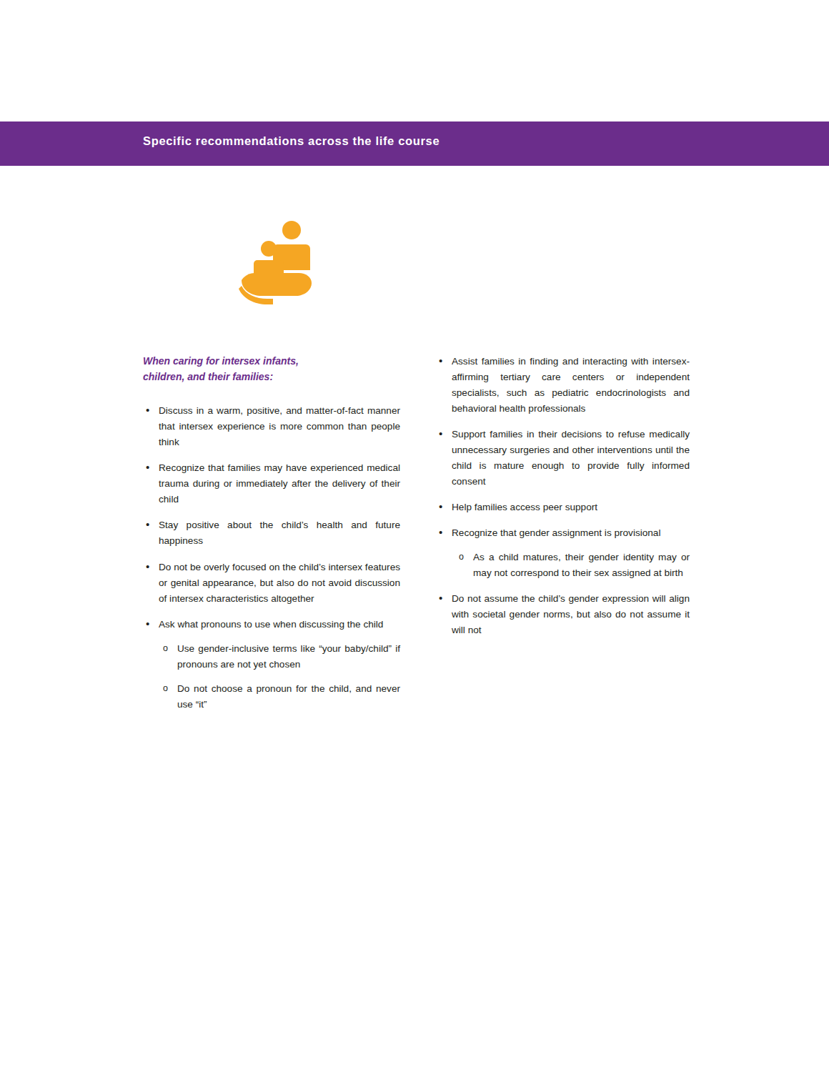Specific recommendations across the life course
When caring for intersex infants,
children, and their families:
Discuss in a warm, positive, and matter-of-fact manner that intersex experience is more common than people think
Recognize that families may have experienced medical trauma during or immediately after the delivery of their child
Stay positive about the child’s health and future happiness
Do not be overly focused on the child’s intersex features or genital appearance, but also do not avoid discussion of intersex characteristics altogether
Ask what pronouns to use when discussing the child
Use gender-inclusive terms like “your baby/child” if pronouns are not yet chosen
Do not choose a pronoun for the child, and never use “it”
Assist families in finding and interacting with intersex-affirming tertiary care centers or independent specialists, such as pediatric endocrinologists and behavioral health professionals
Support families in their decisions to refuse medically unnecessary surgeries and other interventions until the child is mature enough to provide fully informed consent
Help families access peer support
Recognize that gender assignment is provisional
As a child matures, their gender identity may or may not correspond to their sex assigned at birth
Do not assume the child’s gender expression will align with societal gender norms, but also do not assume it will not